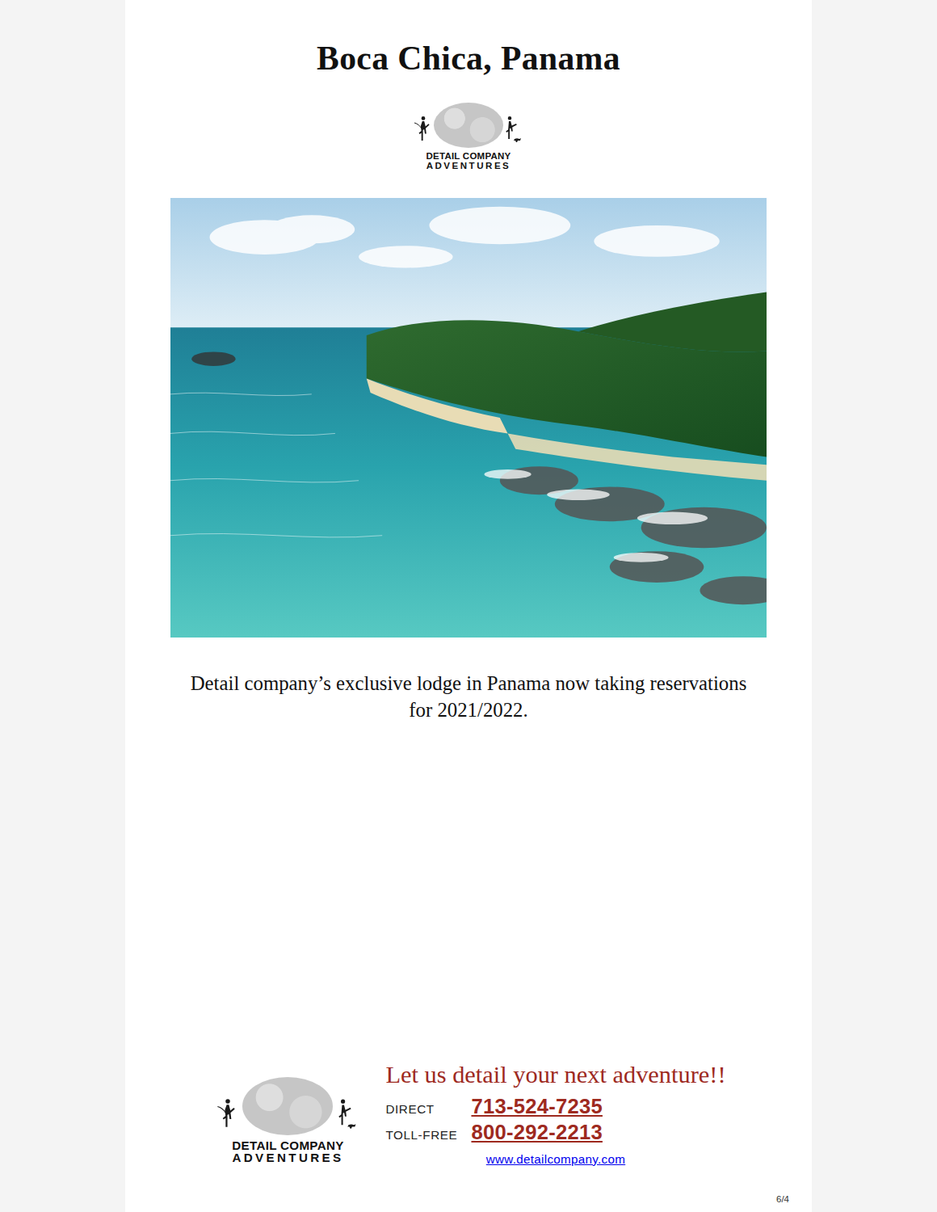Boca Chica, Panama
DETAIL COMPANY ADVENTURES
Detail company’s exclusive lodge in Panama now taking reservations for 2021/2022.
DETAIL COMPANY ADVENTURES
Let us detail your next adventure!!
DIRECT 713-524-7235
TOLL-FREE 800-292-2213
www.detailcompany.com
6/4